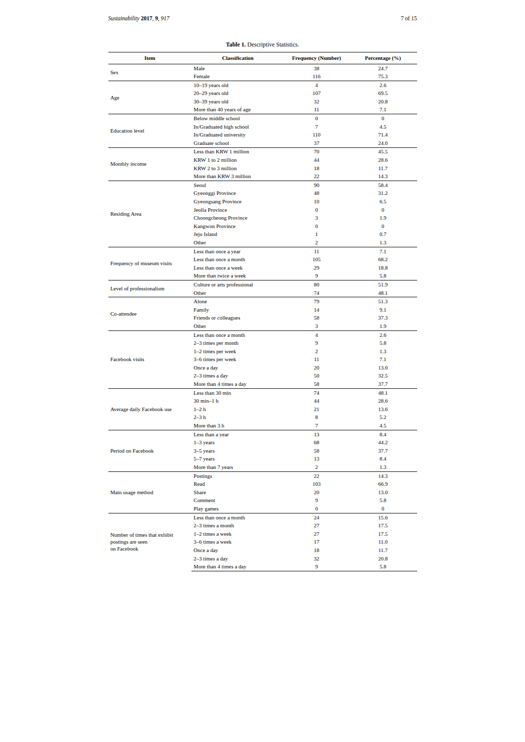Sustainability 2017, 9, 917
7 of 15
Table 1. Descriptive Statistics.
| Item | Classification | Frequency (Number) | Percentage (%) |
| --- | --- | --- | --- |
| Sex | Male | 38 | 24.7 |
| Female | 116 | 75.3 |
| Age | 10–19 years old | 4 | 2.6 |
| 20–29 years old | 107 | 69.5 |
| 30–39 years old | 32 | 20.8 |
| More than 40 years of age | 11 | 7.1 |
| Education level | Below middle school | 0 | 0 |
| In/Graduated high school | 7 | 4.5 |
| In/Graduated university | 110 | 71.4 |
| Graduate school | 37 | 24.0 |
| Monthly income | Less than KRW 1 million | 70 | 45.5 |
| KRW 1 to 2 million | 44 | 28.6 |
| KRW 2 to 3 million | 18 | 11.7 |
| More than KRW 3 million | 22 | 14.3 |
| Residing Area | Seoul | 90 | 58.4 |
| Gyeonggi Province | 48 | 31.2 |
| Gyeongsang Province | 10 | 6.5 |
| Jeolla Province | 0 | 0 |
| Choongcheong Province | 3 | 1.9 |
| Kangwon Province | 0 | 0 |
| Jeju Island | 1 | 0.7 |
| Other | 2 | 1.3 |
| Frequency of museum visits | Less than once a year | 11 | 7.1 |
| Less than once a month | 105 | 68.2 |
| Less than once a week | 29 | 18.8 |
| More than twice a week | 9 | 5.8 |
| Level of professionalism | Culture or arts professional | 80 | 51.9 |
| Other | 74 | 48.1 |
| Co-attendee | Alone | 79 | 51.3 |
| Family | 14 | 9.1 |
| Friends or colleagues | 58 | 37.3 |
| Other | 3 | 1.9 |
| Facebook visits | Less than once a month | 4 | 2.6 |
| 2–3 times per month | 9 | 5.8 |
| 1–2 times per week | 2 | 1.3 |
| 3–6 times per week | 11 | 7.1 |
| Once a day | 20 | 13.0 |
| 2–3 times a day | 50 | 32.5 |
| More than 4 times a day | 58 | 37.7 |
| Average daily Facebook use | Less than 30 min | 74 | 48.1 |
| 30 min–1 h | 44 | 28.6 |
| 1–2 h | 21 | 13.6 |
| 2–3 h | 8 | 5.2 |
| More than 3 h | 7 | 4.5 |
| Period on Facebook | Less than a year | 13 | 8.4 |
| 1–3 years | 68 | 44.2 |
| 3–5 years | 58 | 37.7 |
| 5–7 years | 13 | 8.4 |
| More than 7 years | 2 | 1.3 |
| Main usage method | Postings | 22 | 14.3 |
| Read | 103 | 66.9 |
| Share | 20 | 13.0 |
| Comment | 9 | 5.8 |
| Play games | 0 | 0 |
| Number of times that exhibit postings are seen on Facebook | Less than once a month | 24 | 15.6 |
| 2–3 times a month | 27 | 17.5 |
| 1–2 times a week | 27 | 17.5 |
| 3–6 times a week | 17 | 11.0 |
| Once a day | 18 | 11.7 |
| 2–3 times a day | 32 | 20.8 |
| More than 4 times a day | 9 | 5.8 |